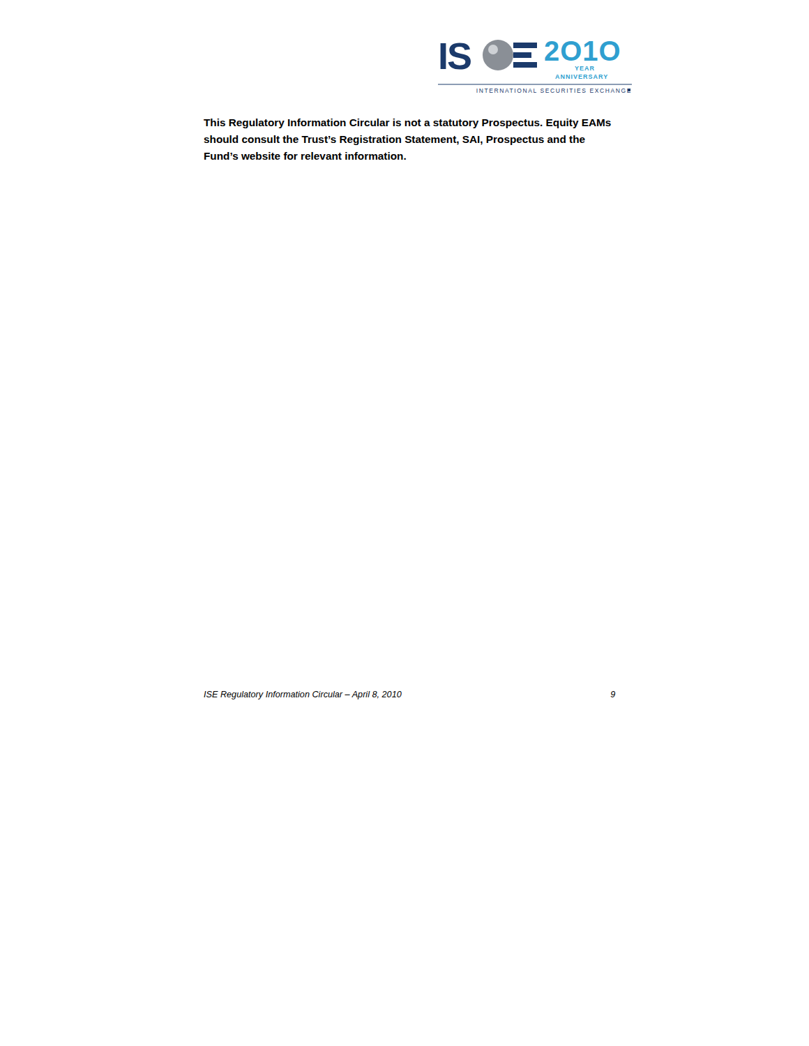IS 2O1O YEAR ANNIVERSARY INTERNATIONAL SECURITIES EXCHANGE
This Regulatory Information Circular is not a statutory Prospectus. Equity EAMs should consult the Trust’s Registration Statement, SAI, Prospectus and the Fund’s website for relevant information.
9 ISE Regulatory Information Circular – April 8, 2010